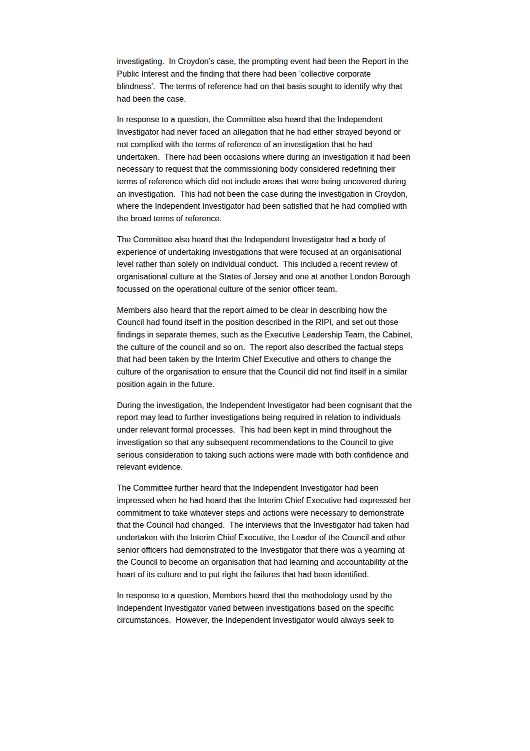investigating. In Croydon’s case, the prompting event had been the Report in the Public Interest and the finding that there had been ‘collective corporate blindness’. The terms of reference had on that basis sought to identify why that had been the case.
In response to a question, the Committee also heard that the Independent Investigator had never faced an allegation that he had either strayed beyond or not complied with the terms of reference of an investigation that he had undertaken. There had been occasions where during an investigation it had been necessary to request that the commissioning body considered redefining their terms of reference which did not include areas that were being uncovered during an investigation. This had not been the case during the investigation in Croydon, where the Independent Investigator had been satisfied that he had complied with the broad terms of reference.
The Committee also heard that the Independent Investigator had a body of experience of undertaking investigations that were focused at an organisational level rather than solely on individual conduct. This included a recent review of organisational culture at the States of Jersey and one at another London Borough focussed on the operational culture of the senior officer team.
Members also heard that the report aimed to be clear in describing how the Council had found itself in the position described in the RIPI, and set out those findings in separate themes, such as the Executive Leadership Team, the Cabinet, the culture of the council and so on. The report also described the factual steps that had been taken by the Interim Chief Executive and others to change the culture of the organisation to ensure that the Council did not find itself in a similar position again in the future.
During the investigation, the Independent Investigator had been cognisant that the report may lead to further investigations being required in relation to individuals under relevant formal processes. This had been kept in mind throughout the investigation so that any subsequent recommendations to the Council to give serious consideration to taking such actions were made with both confidence and relevant evidence.
The Committee further heard that the Independent Investigator had been impressed when he had heard that the Interim Chief Executive had expressed her commitment to take whatever steps and actions were necessary to demonstrate that the Council had changed. The interviews that the Investigator had taken had undertaken with the Interim Chief Executive, the Leader of the Council and other senior officers had demonstrated to the Investigator that there was a yearning at the Council to become an organisation that had learning and accountability at the heart of its culture and to put right the failures that had been identified.
In response to a question, Members heard that the methodology used by the Independent Investigator varied between investigations based on the specific circumstances. However, the Independent Investigator would always seek to